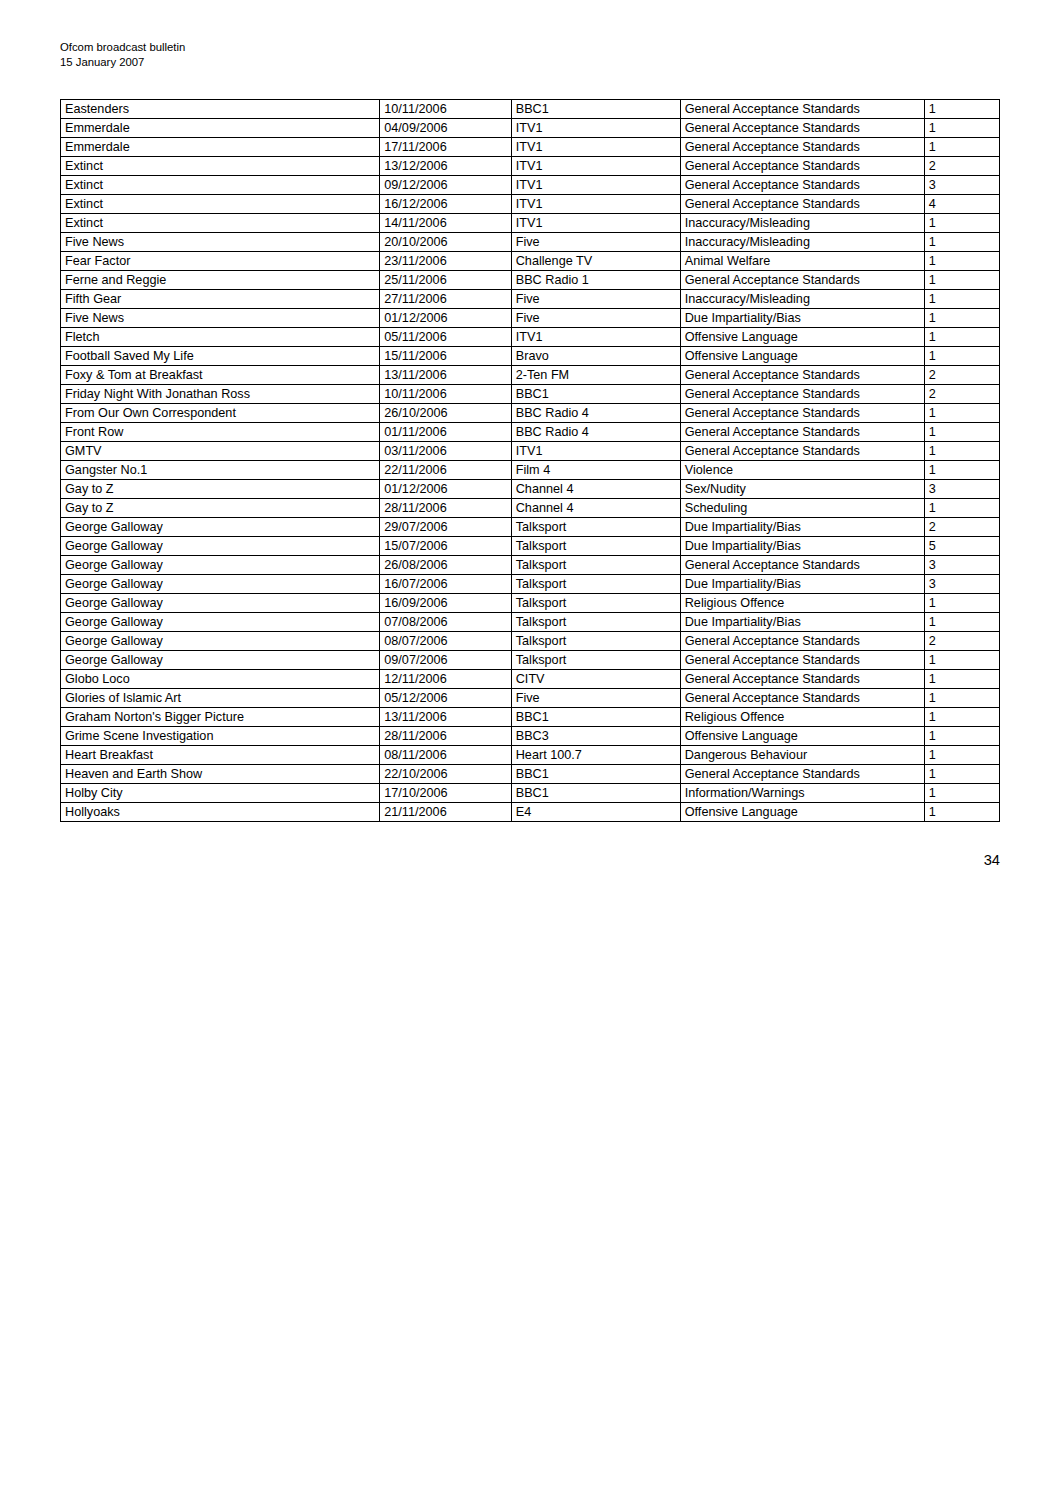Ofcom broadcast bulletin
15 January 2007
| Eastenders | 10/11/2006 | BBC1 | General Acceptance Standards | 1 |
| Emmerdale | 04/09/2006 | ITV1 | General Acceptance Standards | 1 |
| Emmerdale | 17/11/2006 | ITV1 | General Acceptance Standards | 1 |
| Extinct | 13/12/2006 | ITV1 | General Acceptance Standards | 2 |
| Extinct | 09/12/2006 | ITV1 | General Acceptance Standards | 3 |
| Extinct | 16/12/2006 | ITV1 | General Acceptance Standards | 4 |
| Extinct | 14/11/2006 | ITV1 | Inaccuracy/Misleading | 1 |
| Five News | 20/10/2006 | Five | Inaccuracy/Misleading | 1 |
| Fear Factor | 23/11/2006 | Challenge TV | Animal Welfare | 1 |
| Ferne and Reggie | 25/11/2006 | BBC Radio 1 | General Acceptance Standards | 1 |
| Fifth Gear | 27/11/2006 | Five | Inaccuracy/Misleading | 1 |
| Five News | 01/12/2006 | Five | Due Impartiality/Bias | 1 |
| Fletch | 05/11/2006 | ITV1 | Offensive Language | 1 |
| Football Saved My Life | 15/11/2006 | Bravo | Offensive Language | 1 |
| Foxy & Tom at Breakfast | 13/11/2006 | 2-Ten FM | General Acceptance Standards | 2 |
| Friday Night With Jonathan Ross | 10/11/2006 | BBC1 | General Acceptance Standards | 2 |
| From Our Own Correspondent | 26/10/2006 | BBC Radio 4 | General Acceptance Standards | 1 |
| Front Row | 01/11/2006 | BBC Radio 4 | General Acceptance Standards | 1 |
| GMTV | 03/11/2006 | ITV1 | General Acceptance Standards | 1 |
| Gangster No.1 | 22/11/2006 | Film 4 | Violence | 1 |
| Gay to Z | 01/12/2006 | Channel 4 | Sex/Nudity | 3 |
| Gay to Z | 28/11/2006 | Channel 4 | Scheduling | 1 |
| George Galloway | 29/07/2006 | Talksport | Due Impartiality/Bias | 2 |
| George Galloway | 15/07/2006 | Talksport | Due Impartiality/Bias | 5 |
| George Galloway | 26/08/2006 | Talksport | General Acceptance Standards | 3 |
| George Galloway | 16/07/2006 | Talksport | Due Impartiality/Bias | 3 |
| George Galloway | 16/09/2006 | Talksport | Religious Offence | 1 |
| George Galloway | 07/08/2006 | Talksport | Due Impartiality/Bias | 1 |
| George Galloway | 08/07/2006 | Talksport | General Acceptance Standards | 2 |
| George Galloway | 09/07/2006 | Talksport | General Acceptance Standards | 1 |
| Globo Loco | 12/11/2006 | CITV | General Acceptance Standards | 1 |
| Glories of Islamic Art | 05/12/2006 | Five | General Acceptance Standards | 1 |
| Graham Norton's Bigger Picture | 13/11/2006 | BBC1 | Religious Offence | 1 |
| Grime Scene Investigation | 28/11/2006 | BBC3 | Offensive Language | 1 |
| Heart Breakfast | 08/11/2006 | Heart 100.7 | Dangerous Behaviour | 1 |
| Heaven and Earth Show | 22/10/2006 | BBC1 | General Acceptance Standards | 1 |
| Holby City | 17/10/2006 | BBC1 | Information/Warnings | 1 |
| Hollyoaks | 21/11/2006 | E4 | Offensive Language | 1 |
34